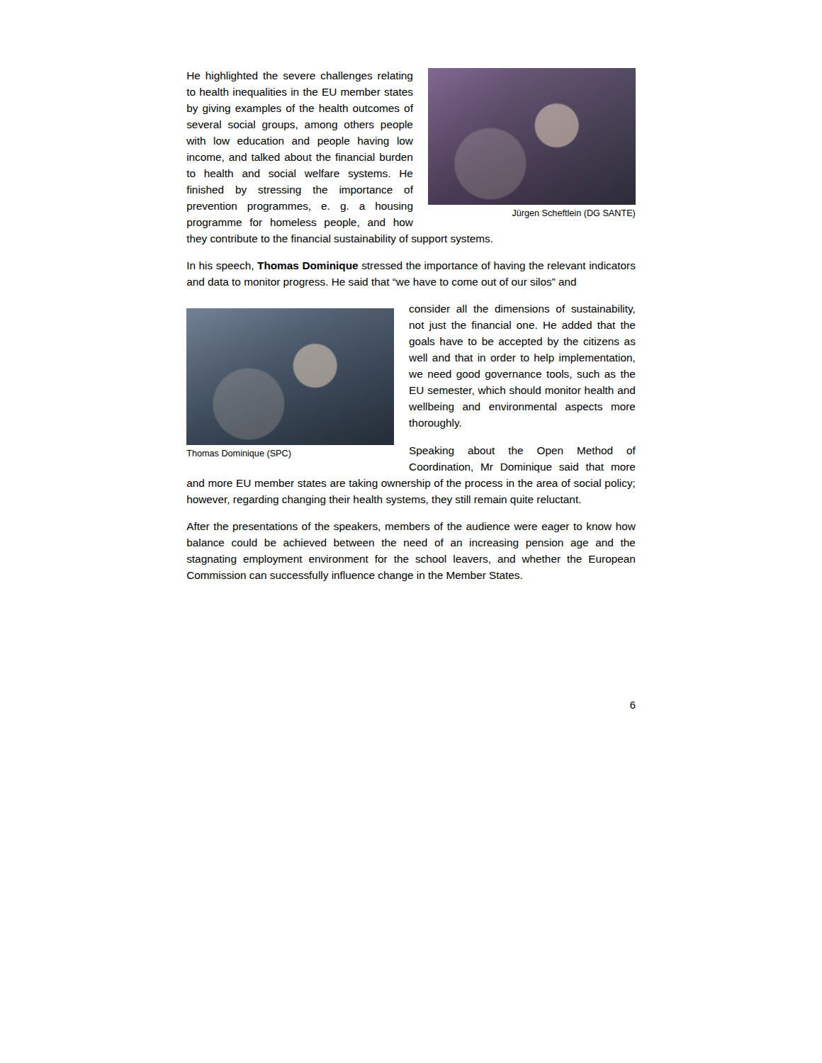Jürgen Scheftlein (DG SANTE)
He highlighted the severe challenges relating to health inequalities in the EU member states by giving examples of the health outcomes of several social groups, among others people with low education and people having low income, and talked about the financial burden to health and social welfare systems. He finished by stressing the importance of prevention programmes, e. g. a housing programme for homeless people, and how they contribute to the financial sustainability of support systems.
In his speech, Thomas Dominique stressed the importance of having the relevant indicators and data to monitor progress. He said that “we have to come out of our silos” and
Thomas Dominique (SPC)
consider all the dimensions of sustainability, not just the financial one. He added that the goals have to be accepted by the citizens as well and that in order to help implementation, we need good governance tools, such as the EU semester, which should monitor health and wellbeing and environmental aspects more thoroughly.
Speaking about the Open Method of Coordination, Mr Dominique said that more and more EU member states are taking ownership of the process in the area of social policy; however, regarding changing their health systems, they still remain quite reluctant.
After the presentations of the speakers, members of the audience were eager to know how balance could be achieved between the need of an increasing pension age and the stagnating employment environment for the school leavers, and whether the European Commission can successfully influence change in the Member States.
6